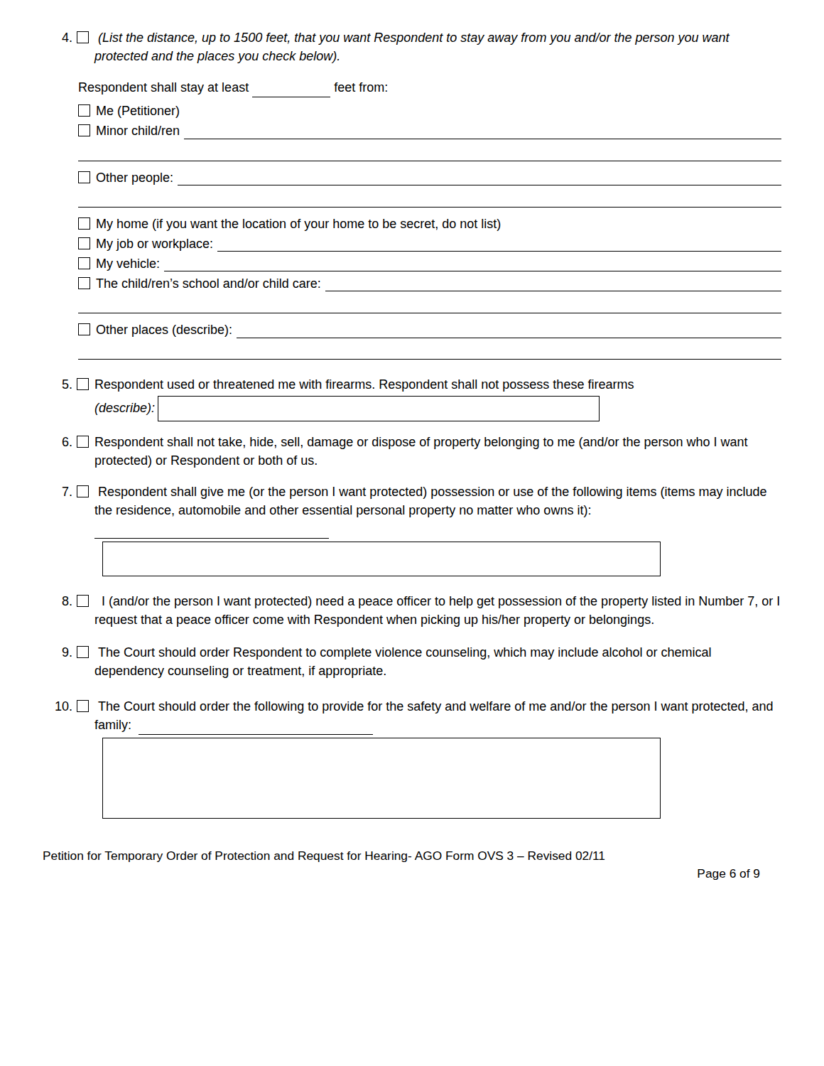4.
(List the distance, up to 1500 feet, that you want Respondent to stay away from you and/or the person you want protected and the places you check below).
Respondent shall stay at least feet from:
Me (Petitioner)
Minor child/ren
Other people:
My home (if you want the location of your home to be secret, do not list)
My job or workplace:
My vehicle:
The child/ren’s school and/or child care:
Other places (describe):
5.
Respondent used or threatened me with firearms. Respondent shall not possess these firearms
(describe):
6.
Respondent shall not take, hide, sell, damage or dispose of property belonging to me (and/or the person who I want protected) or Respondent or both of us.
7.
Respondent shall give me (or the person I want protected) possession or use of the following items (items may include the residence, automobile and other essential personal property no matter who owns it):
8.
I (and/or the person I want protected) need a peace officer to help get possession of the property listed in Number 7, or I request that a peace officer come with Respondent when picking up his/her property or belongings.
9.
The Court should order Respondent to complete violence counseling, which may include alcohol or chemical dependency counseling or treatment, if appropriate.
10.
The Court should order the following to provide for the safety and welfare of me and/or the person I want protected, and family:
Petition for Temporary Order of Protection and Request for Hearing- AGO Form OVS 3 – Revised 02/11
Page 6 of 9